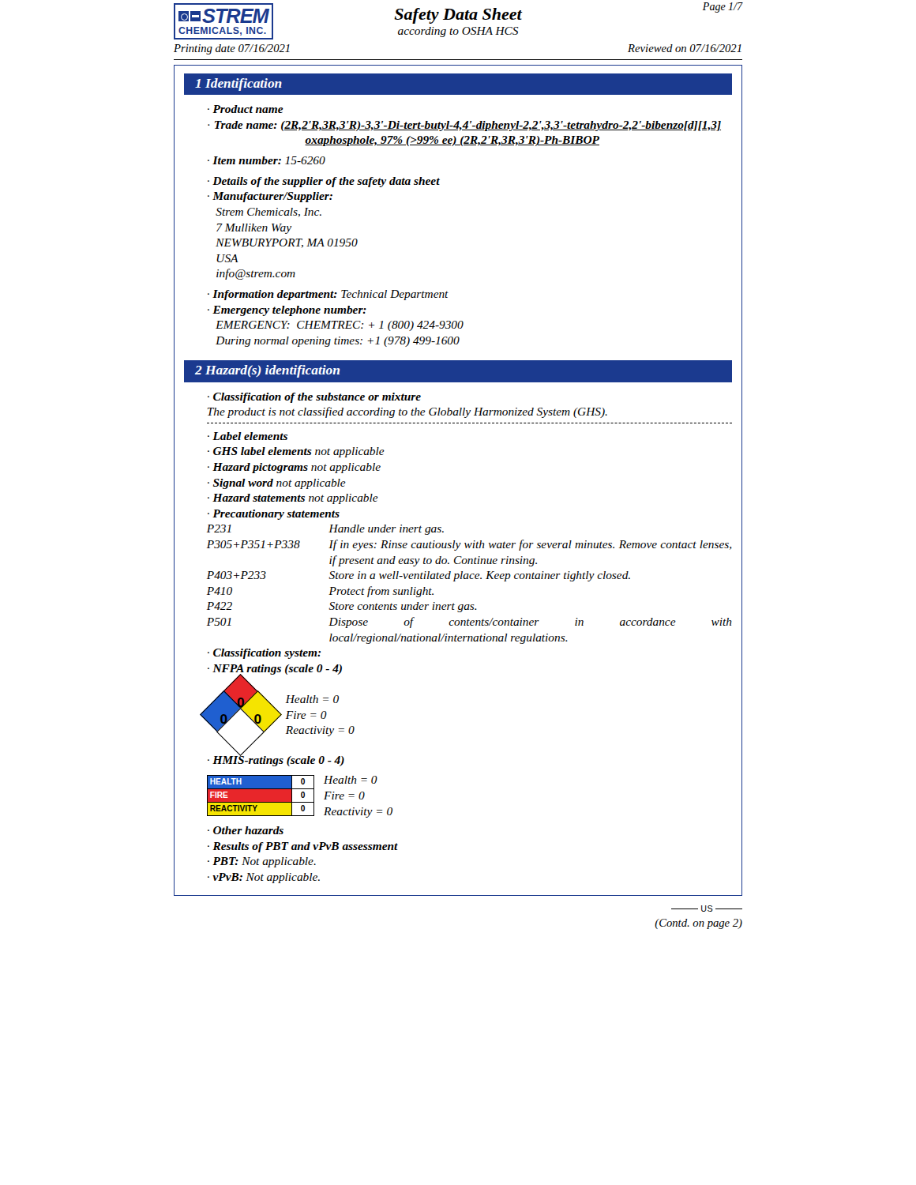Page 1/7
STREM
CHEMICALS, INC.
Safety Data Sheet
according to OSHA HCS
Printing date 07/16/2021 Reviewed on 07/16/2021
1 Identification
· Product name
· Trade name: (2R,2'R,3R,3'R)-3,3'-Di-tert-butyl-4,4'-diphenyl-2,2',3,3'-tetrahydro-2,2'-bibenzo[d][1,3] oxaphosphole, 97% (>99% ee) (2R,2'R,3R,3'R)-Ph-BIBOP
· Item number: 15-6260
· Details of the supplier of the safety data sheet
· Manufacturer/Supplier:
Strem Chemicals, Inc.
7 Mulliken Way
NEWBURYPORT, MA 01950
USA
info@strem.com
· Information department: Technical Department
· Emergency telephone number:
EMERGENCY: CHEMTREC: + 1 (800) 424-9300
During normal opening times: +1 (978) 499-1600
2 Hazard(s) identification
· Classification of the substance or mixture
The product is not classified according to the Globally Harmonized System (GHS).
· Label elements
· GHS label elements not applicable
· Hazard pictograms not applicable
· Signal word not applicable
· Hazard statements not applicable
· Precautionary statements
| P231 | Handle under inert gas. |
| P305+P351+P338 | If in eyes: Rinse cautiously with water for several minutes. Remove contact lenses, if present and easy to do. Continue rinsing. |
| P403+P233 | Store in a well-ventilated place. Keep container tightly closed. |
| P410 | Protect from sunlight. |
| P422 | Store contents under inert gas. |
| P501 | Dispose of contents/container in accordance with local/regional/national/international regulations. |
· Classification system:
· NFPA ratings (scale 0 - 4)
0
0
0
Health = 0
Fire = 0
Reactivity = 0
· HMIS-ratings (scale 0 - 4)
| HEALTH | 0 |
| FIRE | 0 |
| REACTIVITY | 0 |
Health = 0
Fire = 0
Reactivity = 0
· Other hazards
· Results of PBT and vPvB assessment
· PBT: Not applicable.
· vPvB: Not applicable.
US
(Contd. on page 2)